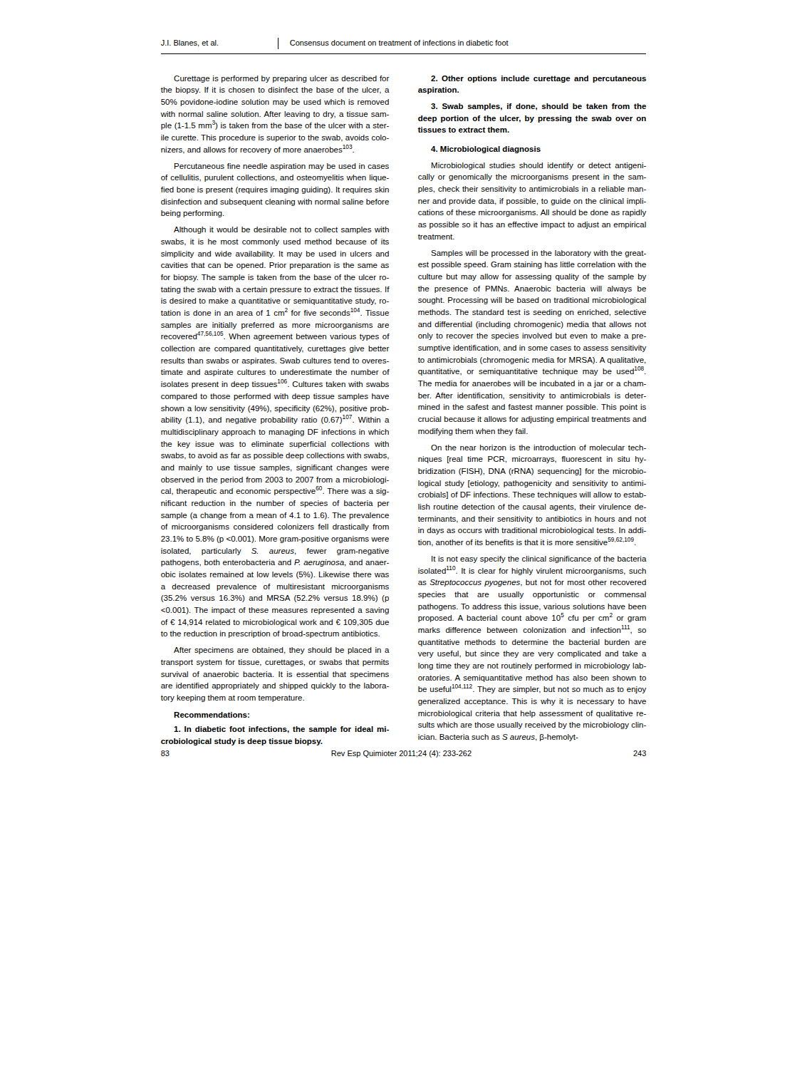J.I. Blanes, et al.
Consensus document on treatment of infections in diabetic foot
Curettage is performed by preparing ulcer as described for the biopsy. If it is chosen to disinfect the base of the ulcer, a 50% povidone-iodine solution may be used which is removed with normal saline solution. After leaving to dry, a tissue sample (1-1.5 mm3) is taken from the base of the ulcer with a sterile curette. This procedure is superior to the swab, avoids colonizers, and allows for recovery of more anaerobes103.
Percutaneous fine needle aspiration may be used in cases of cellulitis, purulent collections, and osteomyelitis when liquefied bone is present (requires imaging guiding). It requires skin disinfection and subsequent cleaning with normal saline before being performing.
Although it would be desirable not to collect samples with swabs, it is he most commonly used method because of its simplicity and wide availability. It may be used in ulcers and cavities that can be opened. Prior preparation is the same as for biopsy. The sample is taken from the base of the ulcer rotating the swab with a certain pressure to extract the tissues. If is desired to make a quantitative or semiquantitative study, rotation is done in an area of 1 cm2 for five seconds104. Tissue samples are initially preferred as more microorganisms are recovered47,56,105. When agreement between various types of collection are compared quantitatively, curettages give better results than swabs or aspirates. Swab cultures tend to overestimate and aspirate cultures to underestimate the number of isolates present in deep tissues106. Cultures taken with swabs compared to those performed with deep tissue samples have shown a low sensitivity (49%), specificity (62%), positive probability (1.1), and negative probability ratio (0.67)107. Within a multidisciplinary approach to managing DF infections in which the key issue was to eliminate superficial collections with swabs, to avoid as far as possible deep collections with swabs, and mainly to use tissue samples, significant changes were observed in the period from 2003 to 2007 from a microbiological, therapeutic and economic perspective60. There was a significant reduction in the number of species of bacteria per sample (a change from a mean of 4.1 to 1.6). The prevalence of microorganisms considered colonizers fell drastically from 23.1% to 5.8% (p <0.001). More gram-positive organisms were isolated, particularly S. aureus, fewer gram-negative pathogens, both enterobacteria and P. aeruginosa, and anaerobic isolates remained at low levels (5%). Likewise there was a decreased prevalence of multiresistant microorganisms (35.2% versus 16.3%) and MRSA (52.2% versus 18.9%) (p <0.001). The impact of these measures represented a saving of € 14,914 related to microbiological work and € 109,305 due to the reduction in prescription of broad-spectrum antibiotics.
After specimens are obtained, they should be placed in a transport system for tissue, curettages, or swabs that permits survival of anaerobic bacteria. It is essential that specimens are identified appropriately and shipped quickly to the laboratory keeping them at room temperature.
Recommendations:
1. In diabetic foot infections, the sample for ideal microbiological study is deep tissue biopsy.
2. Other options include curettage and percutaneous aspiration.
3. Swab samples, if done, should be taken from the deep portion of the ulcer, by pressing the swab over on tissues to extract them.
4. Microbiological diagnosis
Microbiological studies should identify or detect antigenically or genomically the microorganisms present in the samples, check their sensitivity to antimicrobials in a reliable manner and provide data, if possible, to guide on the clinical implications of these microorganisms. All should be done as rapidly as possible so it has an effective impact to adjust an empirical treatment.
Samples will be processed in the laboratory with the greatest possible speed. Gram staining has little correlation with the culture but may allow for assessing quality of the sample by the presence of PMNs. Anaerobic bacteria will always be sought. Processing will be based on traditional microbiological methods. The standard test is seeding on enriched, selective and differential (including chromogenic) media that allows not only to recover the species involved but even to make a presumptive identification, and in some cases to assess sensitivity to antimicrobials (chromogenic media for MRSA). A qualitative, quantitative, or semiquantitative technique may be used108. The media for anaerobes will be incubated in a jar or a chamber. After identification, sensitivity to antimicrobials is determined in the safest and fastest manner possible. This point is crucial because it allows for adjusting empirical treatments and modifying them when they fail.
On the near horizon is the introduction of molecular techniques [real time PCR, microarrays, fluorescent in situ hybridization (FISH), DNA (rRNA) sequencing] for the microbiological study [etiology, pathogenicity and sensitivity to antimicrobials] of DF infections. These techniques will allow to establish routine detection of the causal agents, their virulence determinants, and their sensitivity to antibiotics in hours and not in days as occurs with traditional microbiological tests. In addition, another of its benefits is that it is more sensitive59,62,109.
It is not easy specify the clinical significance of the bacteria isolated110. It is clear for highly virulent microorganisms, such as Streptococcus pyogenes, but not for most other recovered species that are usually opportunistic or commensal pathogens. To address this issue, various solutions have been proposed. A bacterial count above 105 cfu per cm2 or gram marks difference between colonization and infection111, so quantitative methods to determine the bacterial burden are very useful, but since they are very complicated and take a long time they are not routinely performed in microbiology laboratories. A semiquantitative method has also been shown to be useful104,112. They are simpler, but not so much as to enjoy generalized acceptance. This is why it is necessary to have microbiological criteria that help assessment of qualitative results which are those usually received by the microbiology clinician. Bacteria such as S aureus, β-hemolyt-
83
Rev Esp Quimioter 2011;24 (4): 233-262
243